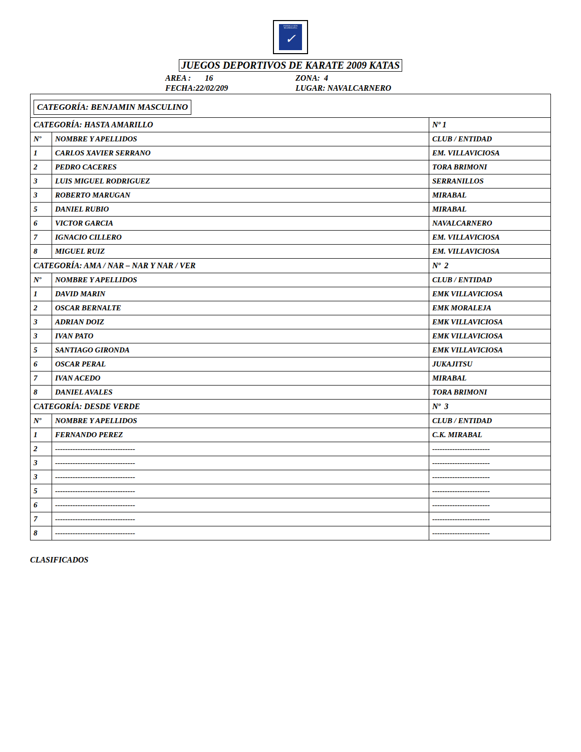FEDERACIÓN
MADRILEÑA
✓
JUEGOS DEPORTIVOS DE KARATE 2009 KATAS
AREA : 16 ZONA: 4
FECHA:22/02/209 LUGAR: NAVALCARNERO
| CATEGORÍA: BENJAMIN MASCULINO |
| CATEGORÍA: HASTA AMARILLO | Nº 1 |
| Nº | NOMBRE Y APELLIDOS | CLUB / ENTIDAD |
| 1 | CARLOS XAVIER SERRANO | EM. VILLAVICIOSA |
| 2 | PEDRO CACERES | TORA BRIMONI |
| 3 | LUIS MIGUEL RODRIGUEZ | SERRANILLOS |
| 3 | ROBERTO MARUGAN | MIRABAL |
| 5 | DANIEL RUBIO | MIRABAL |
| 6 | VICTOR GARCIA | NAVALCARNERO |
| 7 | IGNACIO CILLERO | EM. VILLAVICIOSA |
| 8 | MIGUEL RUIZ | EM. VILLAVICIOSA |
| CATEGORÍA: AMA / NAR – NAR Y NAR / VER | Nº 2 |
| Nº | NOMBRE Y APELLIDOS | CLUB / ENTIDAD |
| 1 | DAVID MARIN | EMK VILLAVICIOSA |
| 2 | OSCAR BERNALTE | EMK MORALEJA |
| 3 | ADRIAN DOIZ | EMK VILLAVICIOSA |
| 3 | IVAN PATO | EMK VILLAVICIOSA |
| 5 | SANTIAGO GIRONDA | EMK VILLAVICIOSA |
| 6 | OSCAR PERAL | JUKAJITSU |
| 7 | IVAN ACEDO | MIRABAL |
| 8 | DANIEL AVALES | TORA BRIMONI |
| CATEGORÍA: DESDE VERDE | Nº 3 |
| Nº | NOMBRE Y APELLIDOS | CLUB / ENTIDAD |
| 1 | FERNANDO PEREZ | C.K. MIRABAL |
| 2 | -------------------------------- | ----------------------- |
| 3 | -------------------------------- | ----------------------- |
| 3 | -------------------------------- | ----------------------- |
| 5 | -------------------------------- | ----------------------- |
| 6 | -------------------------------- | ----------------------- |
| 7 | -------------------------------- | ----------------------- |
| 8 | -------------------------------- | ----------------------- |
CLASIFICADOS